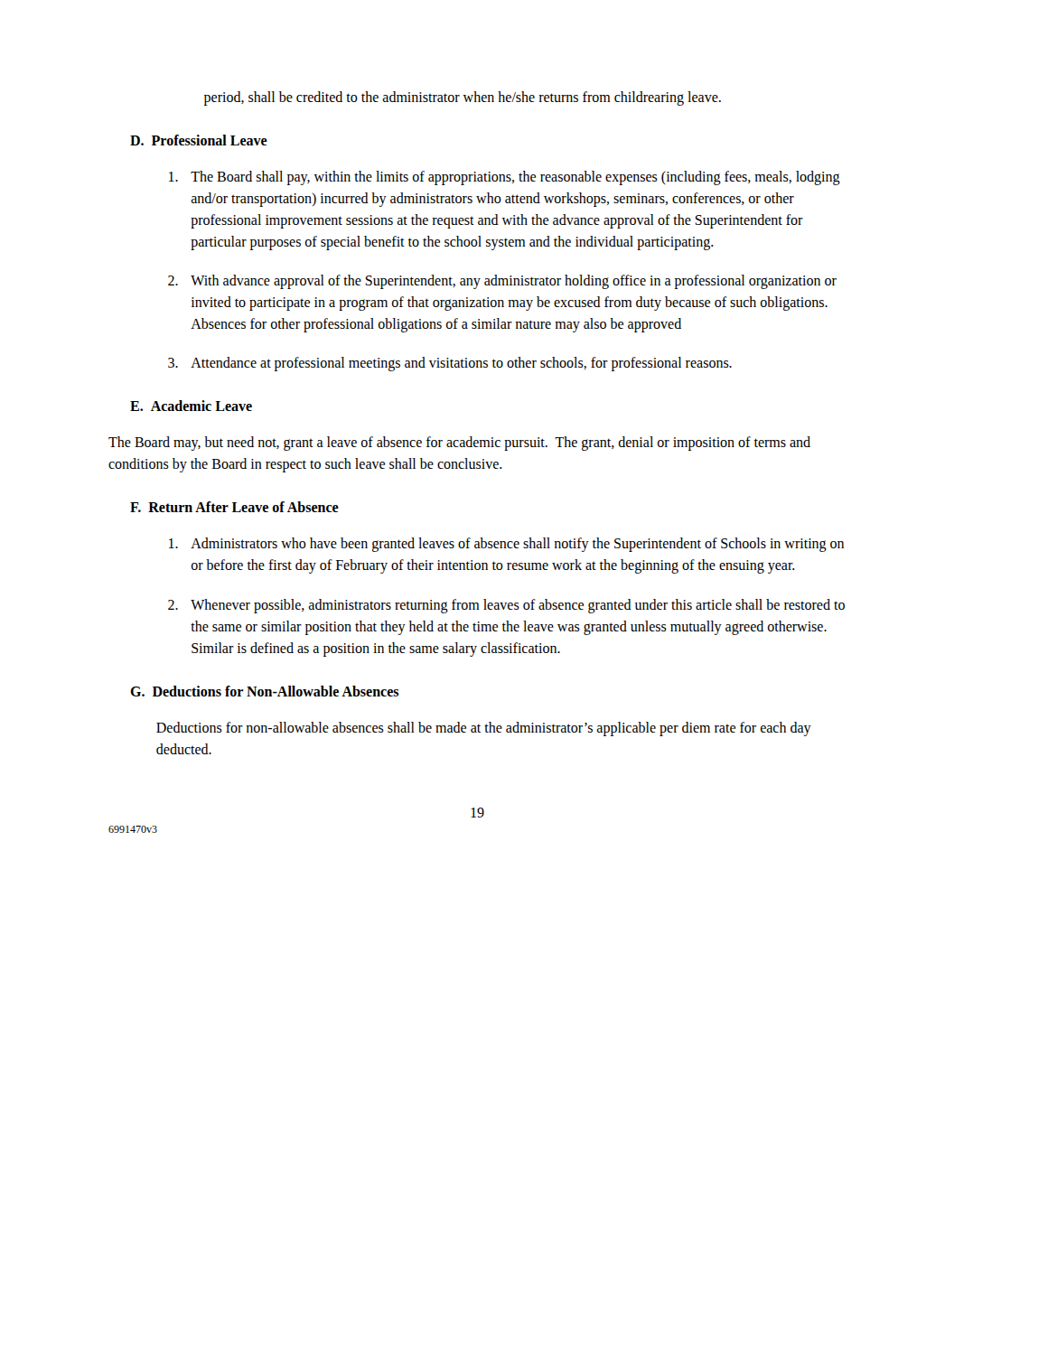period, shall be credited to the administrator when he/she returns from childrearing leave.
D. Professional Leave
The Board shall pay, within the limits of appropriations, the reasonable expenses (including fees, meals, lodging and/or transportation) incurred by administrators who attend workshops, seminars, conferences, or other professional improvement sessions at the request and with the advance approval of the Superintendent for particular purposes of special benefit to the school system and the individual participating.
With advance approval of the Superintendent, any administrator holding office in a professional organization or invited to participate in a program of that organization may be excused from duty because of such obligations. Absences for other professional obligations of a similar nature may also be approved
Attendance at professional meetings and visitations to other schools, for professional reasons.
E. Academic Leave
The Board may, but need not, grant a leave of absence for academic pursuit. The grant, denial or imposition of terms and conditions by the Board in respect to such leave shall be conclusive.
F. Return After Leave of Absence
Administrators who have been granted leaves of absence shall notify the Superintendent of Schools in writing on or before the first day of February of their intention to resume work at the beginning of the ensuing year.
Whenever possible, administrators returning from leaves of absence granted under this article shall be restored to the same or similar position that they held at the time the leave was granted unless mutually agreed otherwise. Similar is defined as a position in the same salary classification.
G. Deductions for Non-Allowable Absences
Deductions for non-allowable absences shall be made at the administrator’s applicable per diem rate for each day deducted.
19
6991470v3